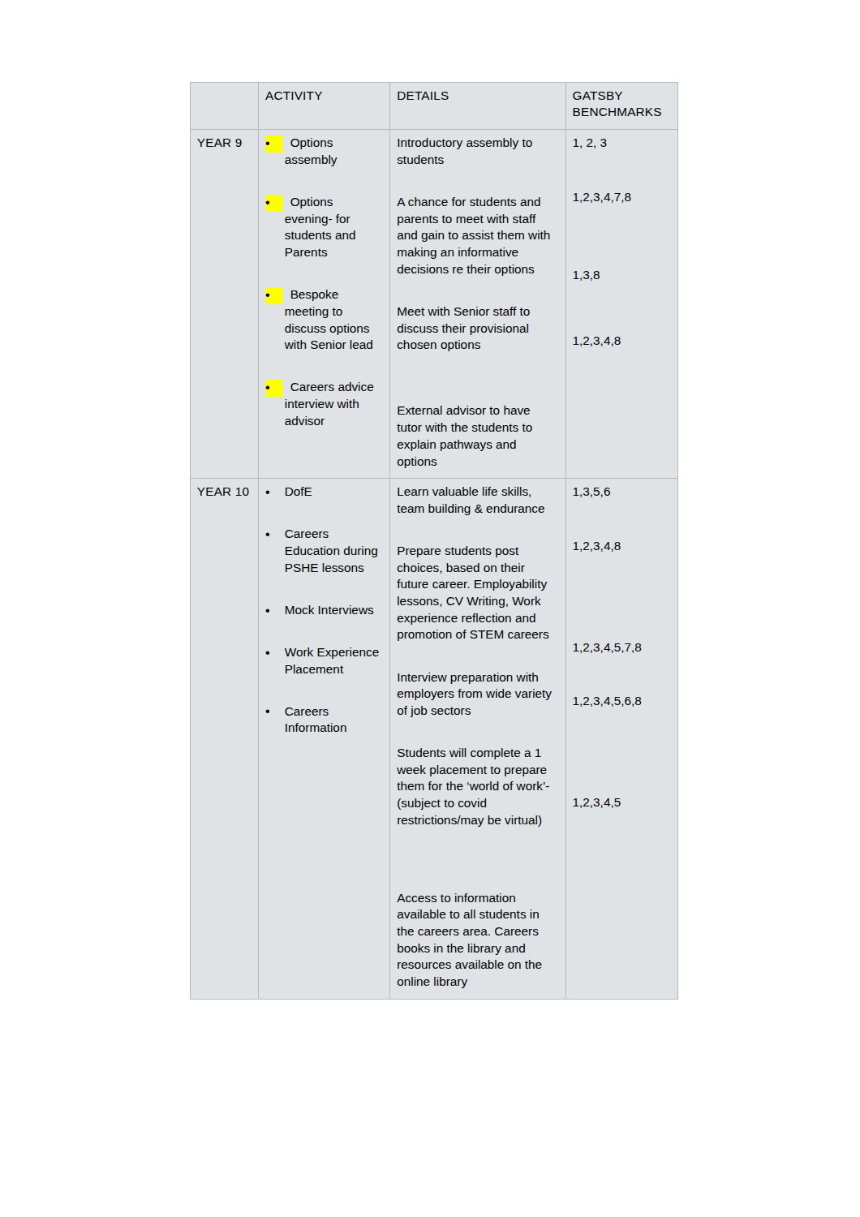| | ACTIVITY | DETAILS | GATSBY BENCHMARKS |
| --- | --- | --- | --- |
| YEAR 9 | Options assembly Options evening- for students and Parents Bespoke meeting to discuss options with Senior lead Careers advice interview with advisor | Introductory assembly to students A chance for students and parents to meet with staff and gain to assist them with making an informative decisions re their options Meet with Senior staff to discuss their provisional chosen options External advisor to have tutor with the students to explain pathways and options | 1, 2, 3 1,2,3,4,7,8 1,3,8 1,2,3,4,8 |
| YEAR 10 | DofE Careers Education during PSHE lessons Mock Interviews Work Experience Placement Careers Information | Learn valuable life skills, team building & endurance Prepare students post choices, based on their future career. Employability lessons, CV Writing, Work experience reflection and promotion of STEM careers Interview preparation with employers from wide variety of job sectors Students will complete a 1 week placement to prepare them for the ‘world of work’- (subject to covid restrictions/may be virtual) Access to information available to all students in the careers area. Careers books in the library and resources available on the online library | 1,3,5,6 1,2,3,4,8 1,2,3,4,5,7,8 1,2,3,4,5,6,8 1,2,3,4,5 |